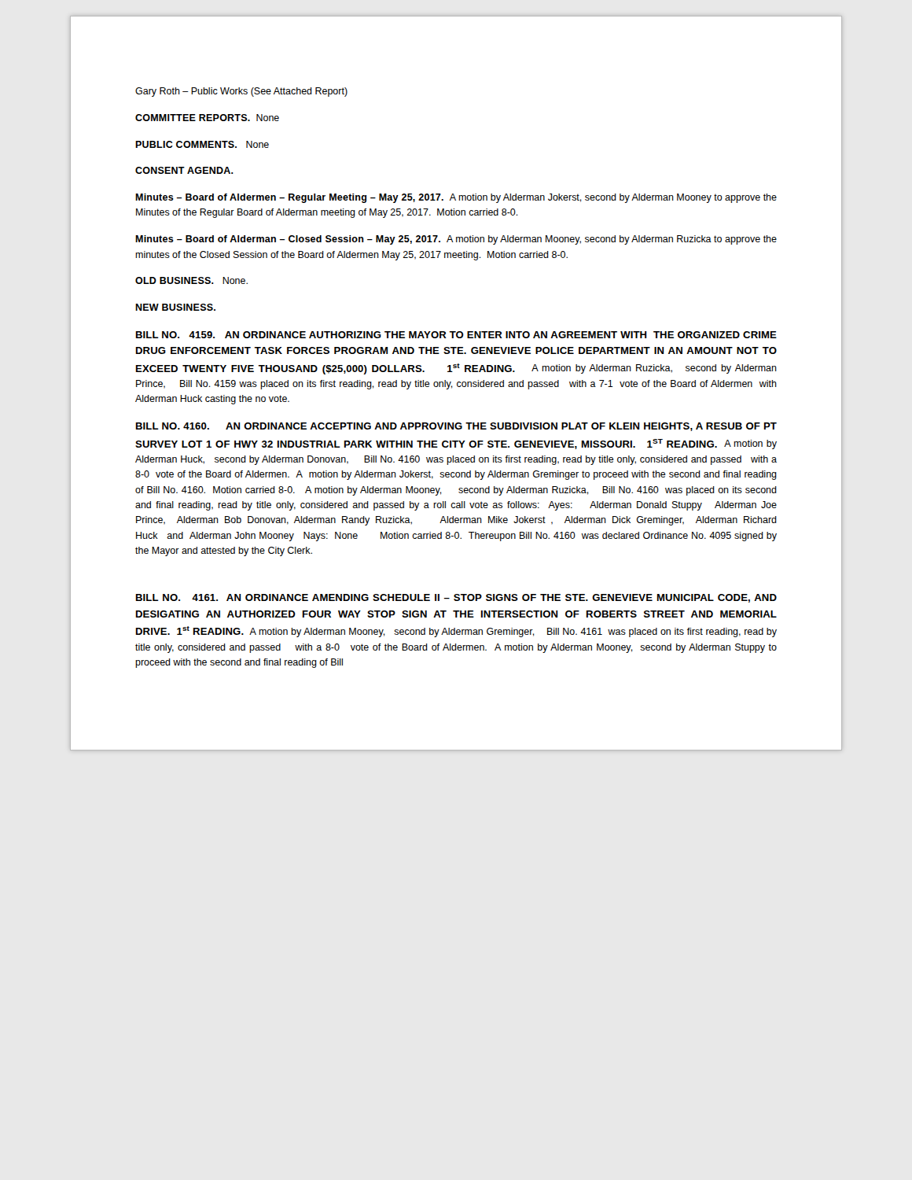Gary Roth – Public Works (See Attached Report)
COMMITTEE REPORTS. None
PUBLIC COMMENTS. None
CONSENT AGENDA.
Minutes – Board of Aldermen – Regular Meeting – May 25, 2017. A motion by Alderman Jokerst, second by Alderman Mooney to approve the Minutes of the Regular Board of Alderman meeting of May 25, 2017. Motion carried 8-0.
Minutes – Board of Alderman – Closed Session – May 25, 2017. A motion by Alderman Mooney, second by Alderman Ruzicka to approve the minutes of the Closed Session of the Board of Aldermen May 25, 2017 meeting. Motion carried 8-0.
OLD BUSINESS. None.
NEW BUSINESS.
BILL NO. 4159. AN ORDINANCE AUTHORIZING THE MAYOR TO ENTER INTO AN AGREEMENT WITH THE ORGANIZED CRIME DRUG ENFORCEMENT TASK FORCES PROGRAM AND THE STE. GENEVIEVE POLICE DEPARTMENT IN AN AMOUNT NOT TO EXCEED TWENTY FIVE THOUSAND ($25,000) DOLLARS. 1st READING. A motion by Alderman Ruzicka, second by Alderman Prince, Bill No. 4159 was placed on its first reading, read by title only, considered and passed with a 7-1 vote of the Board of Aldermen with Alderman Huck casting the no vote.
BILL NO. 4160. AN ORDINANCE ACCEPTING AND APPROVING THE SUBDIVISION PLAT OF KLEIN HEIGHTS, A RESUB OF PT SURVEY LOT 1 OF HWY 32 INDUSTRIAL PARK WITHIN THE CITY OF STE. GENEVIEVE, MISSOURI. 1ST READING. A motion by Alderman Huck, second by Alderman Donovan, Bill No. 4160 was placed on its first reading, read by title only, considered and passed with a 8-0 vote of the Board of Aldermen. A motion by Alderman Jokerst, second by Alderman Greminger to proceed with the second and final reading of Bill No. 4160. Motion carried 8-0. A motion by Alderman Mooney, second by Alderman Ruzicka, Bill No. 4160 was placed on its second and final reading, read by title only, considered and passed by a roll call vote as follows: Ayes: Alderman Donald Stuppy Alderman Joe Prince, Alderman Bob Donovan, Alderman Randy Ruzicka, Alderman Mike Jokerst , Alderman Dick Greminger, Alderman Richard Huck and Alderman John Mooney Nays: None Motion carried 8-0. Thereupon Bill No. 4160 was declared Ordinance No. 4095 signed by the Mayor and attested by the City Clerk.
BILL NO. 4161. AN ORDINANCE AMENDING SCHEDULE II – STOP SIGNS OF THE STE. GENEVIEVE MUNICIPAL CODE, AND DESIGATING AN AUTHORIZED FOUR WAY STOP SIGN AT THE INTERSECTION OF ROBERTS STREET AND MEMORIAL DRIVE. 1st READING. A motion by Alderman Mooney, second by Alderman Greminger, Bill No. 4161 was placed on its first reading, read by title only, considered and passed with a 8-0 vote of the Board of Aldermen. A motion by Alderman Mooney, second by Alderman Stuppy to proceed with the second and final reading of Bill